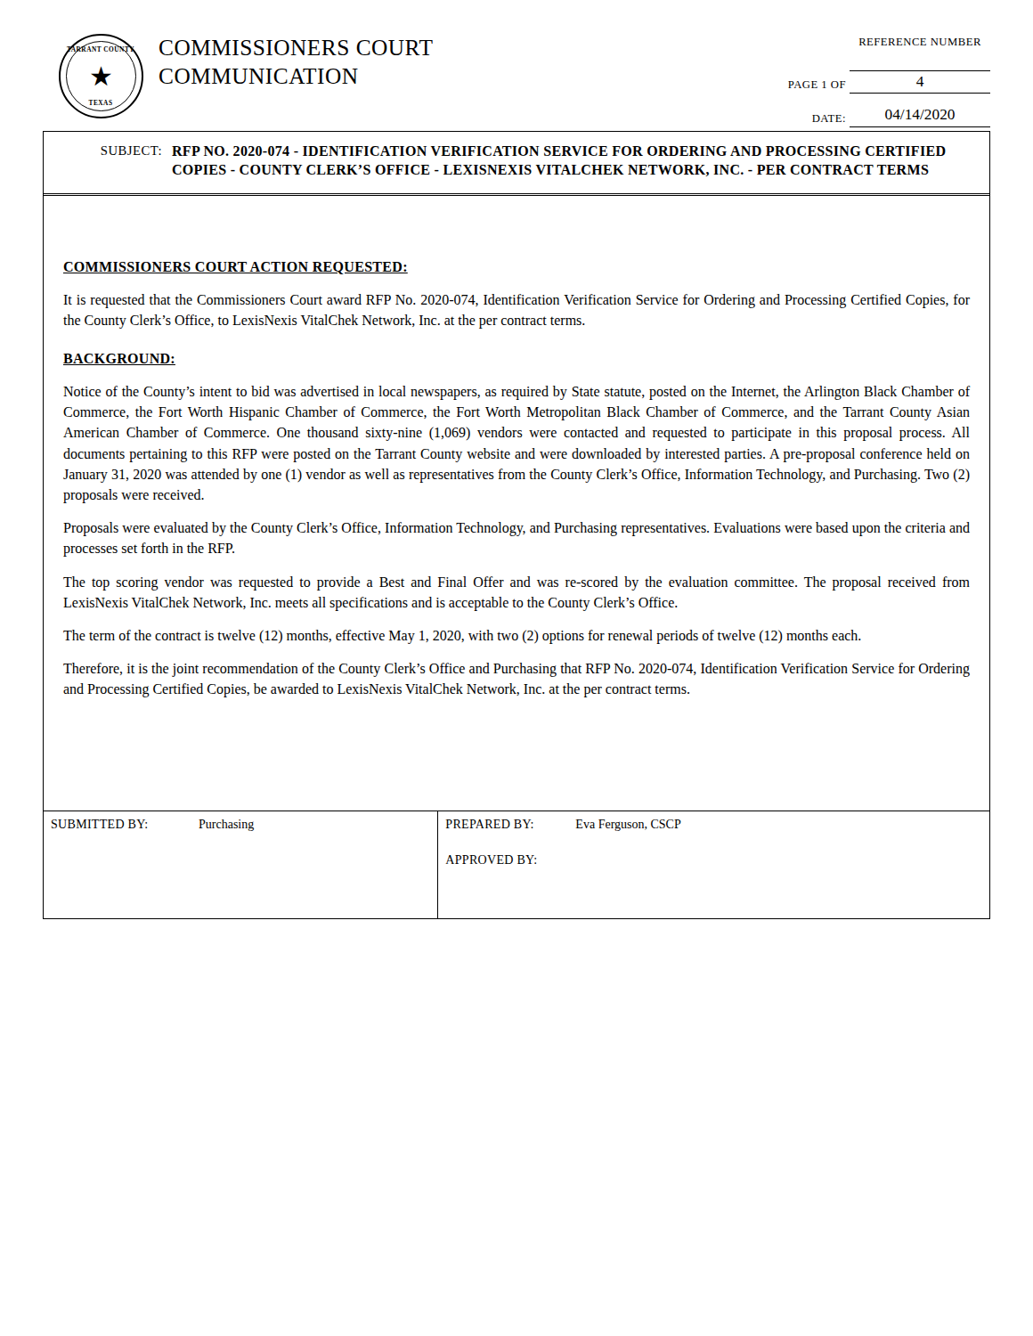| TARRANT COUNTY ★ TEXAS | COMMISSIONERS COURT COMMUNICATION | / / REFERENCE NUMBER / / PAGE 1 OF / 4 / / DATE: / 04/14/2020 / |
| SUBJECT: | RFP NO. 2020-074 - IDENTIFICATION VERIFICATION SERVICE FOR ORDERING AND PROCESSING CERTIFIED COPIES - COUNTY CLERK’S OFFICE - LEXISNEXIS VITALCHEK NETWORK, INC. - PER CONTRACT TERMS |
COMMISSIONERS COURT ACTION REQUESTED:
It is requested that the Commissioners Court award RFP No. 2020-074, Identification Verification Service for Ordering and Processing Certified Copies, for the County Clerk’s Office, to LexisNexis VitalChek Network, Inc. at the per contract terms.
BACKGROUND:
Notice of the County’s intent to bid was advertised in local newspapers, as required by State statute, posted on the Internet, the Arlington Black Chamber of Commerce, the Fort Worth Hispanic Chamber of Commerce, the Fort Worth Metropolitan Black Chamber of Commerce, and the Tarrant County Asian American Chamber of Commerce. One thousand sixty-nine (1,069) vendors were contacted and requested to participate in this proposal process. All documents pertaining to this RFP were posted on the Tarrant County website and were downloaded by interested parties. A pre-proposal conference held on January 31, 2020 was attended by one (1) vendor as well as representatives from the County Clerk’s Office, Information Technology, and Purchasing. Two (2) proposals were received.
Proposals were evaluated by the County Clerk’s Office, Information Technology, and Purchasing representatives. Evaluations were based upon the criteria and processes set forth in the RFP.
The top scoring vendor was requested to provide a Best and Final Offer and was re-scored by the evaluation committee. The proposal received from LexisNexis VitalChek Network, Inc. meets all specifications and is acceptable to the County Clerk’s Office.
The term of the contract is twelve (12) months, effective May 1, 2020, with two (2) options for renewal periods of twelve (12) months each.
Therefore, it is the joint recommendation of the County Clerk’s Office and Purchasing that RFP No. 2020-074, Identification Verification Service for Ordering and Processing Certified Copies, be awarded to LexisNexis VitalChek Network, Inc. at the per contract terms.
| SUBMITTED BY: | Purchasing | PREPARED BY: | Eva Ferguson, CSCP |
| | | APPROVED BY: | |